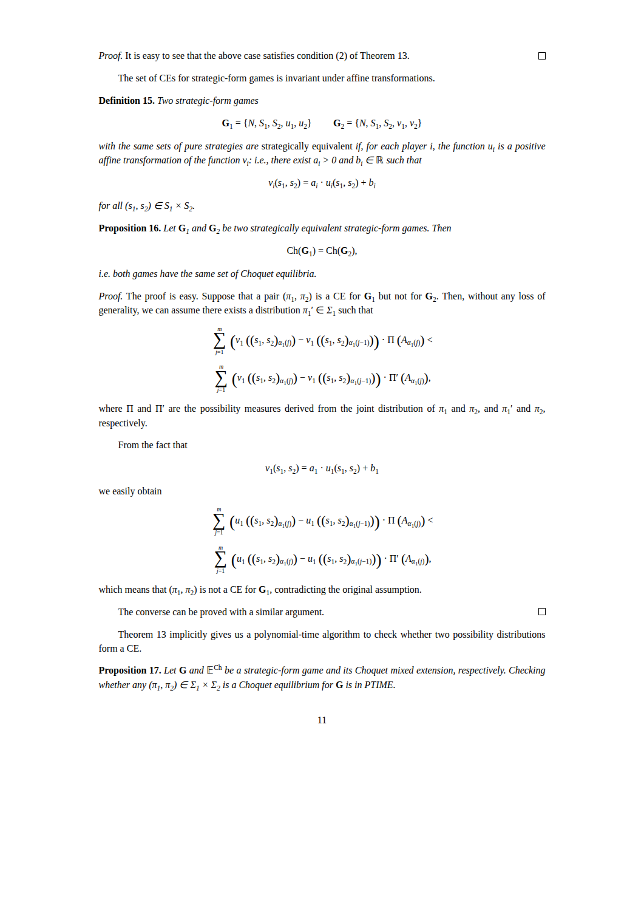Proof. It is easy to see that the above case satisfies condition (2) of Theorem 13.
The set of CEs for strategic-form games is invariant under affine transformations.
Definition 15. Two strategic-form games
G1 = {N, S1, S2, u1, u2} G2 = {N, S1, S2, v1, v2}
with the same sets of pure strategies are strategically equivalent if, for each player i, the function ui is a positive affine transformation of the function vi: i.e., there exist ai > 0 and bi ∈ ℝ such that
vi(s1, s2) = ai · ui(s1, s2) + bi
for all (s1, s2) ∈ S1 × S2.
Proposition 16. Let G1 and G2 be two strategically equivalent strategic-form games. Then
Ch(G1) = Ch(G2),
i.e. both games have the same set of Choquet equilibria.
Proof. The proof is easy. Suppose that a pair (π1, π2) is a CE for G1 but not for G2. Then, without any loss of generality, we can assume there exists a distribution π1′ ∈ Σ1 such that
m∑j=1 (v1 ((s1, s2)α1(j)) − v1 ((s1, s2)α1(j−1))) · Π (Aα1(j)) <
m∑j=1 (v1 ((s1, s2)α1(j)) − v1 ((s1, s2)α1(j−1))) · Π′ (Aα1(j)),
where Π and Π′ are the possibility measures derived from the joint distribution of π1 and π2, and π1′ and π2, respectively.
From the fact that
v1(s1, s2) = a1 · u1(s1, s2) + b1
we easily obtain
m∑j=1 (u1 ((s1, s2)α1(j)) − u1 ((s1, s2)α1(j−1))) · Π (Aα1(j)) <
m∑j=1 (u1 ((s1, s2)α1(j)) − u1 ((s1, s2)α1(j−1))) · Π′ (Aα1(j)),
which means that (π1, π2) is not a CE for G1, contradicting the original assumption.
The converse can be proved with a similar argument.
Theorem 13 implicitly gives us a polynomial-time algorithm to check whether two possibility distributions form a CE.
Proposition 17. Let G and 𝔼Ch be a strategic-form game and its Choquet mixed extension, respectively. Checking whether any (π1, π2) ∈ Σ1 × Σ2 is a Choquet equilibrium for G is in PTIME.
11